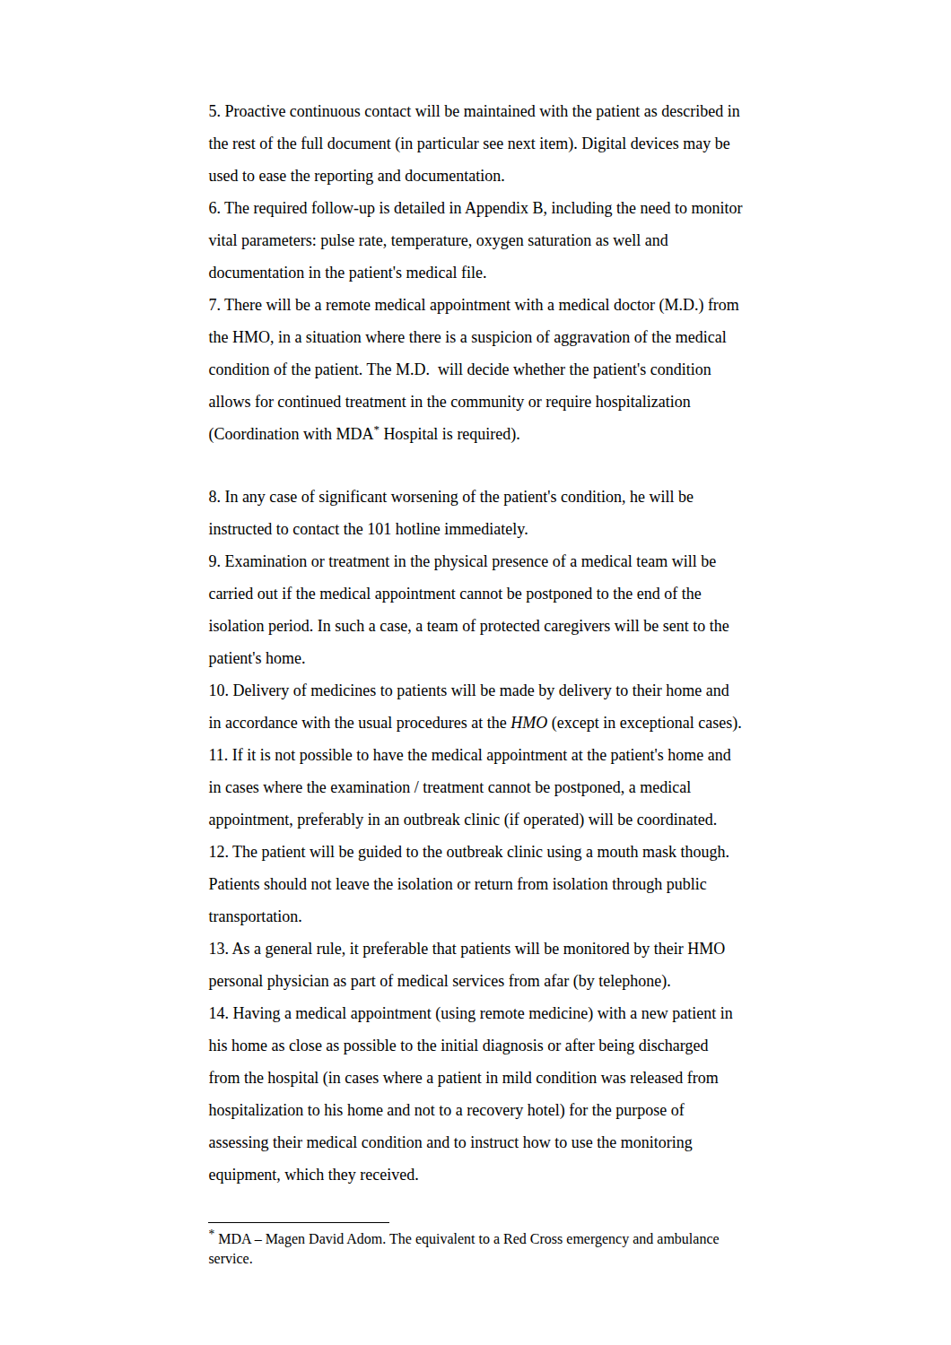5. Proactive continuous contact will be maintained with the patient as described in the rest of the full document (in particular see next item). Digital devices may be used to ease the reporting and documentation.
6. The required follow-up is detailed in Appendix B, including the need to monitor vital parameters: pulse rate, temperature, oxygen saturation as well and documentation in the patient's medical file.
7. There will be a remote medical appointment with a medical doctor (M.D.) from the HMO, in a situation where there is a suspicion of aggravation of the medical condition of the patient. The M.D. will decide whether the patient's condition allows for continued treatment in the community or require hospitalization (Coordination with MDA* Hospital is required).
8. In any case of significant worsening of the patient's condition, he will be instructed to contact the 101 hotline immediately.
9. Examination or treatment in the physical presence of a medical team will be carried out if the medical appointment cannot be postponed to the end of the isolation period. In such a case, a team of protected caregivers will be sent to the patient's home.
10. Delivery of medicines to patients will be made by delivery to their home and in accordance with the usual procedures at the HMO (except in exceptional cases).
11. If it is not possible to have the medical appointment at the patient's home and in cases where the examination / treatment cannot be postponed, a medical appointment, preferably in an outbreak clinic (if operated) will be coordinated.
12. The patient will be guided to the outbreak clinic using a mouth mask though. Patients should not leave the isolation or return from isolation through public transportation.
13. As a general rule, it preferable that patients will be monitored by their HMO personal physician as part of medical services from afar (by telephone).
14. Having a medical appointment (using remote medicine) with a new patient in his home as close as possible to the initial diagnosis or after being discharged from the hospital (in cases where a patient in mild condition was released from hospitalization to his home and not to a recovery hotel) for the purpose of assessing their medical condition and to instruct how to use the monitoring equipment, which they received.
* MDA – Magen David Adom. The equivalent to a Red Cross emergency and ambulance service.